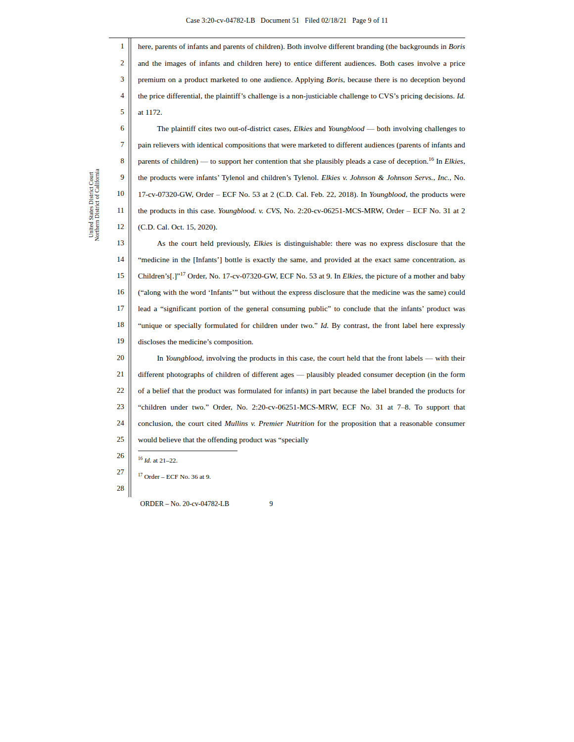Case 3:20-cv-04782-LB Document 51 Filed 02/18/21 Page 9 of 11
United States District Court
Northern District of California
1
2
3
4
5
6
7
8
9
10
11
12
13
14
15
16
17
18
19
20
21
22
23
24
25
26
27
28
here, parents of infants and parents of children). Both involve different branding (the backgrounds in Boris and the images of infants and children here) to entice different audiences. Both cases involve a price premium on a product marketed to one audience. Applying Boris, because there is no deception beyond the price differential, the plaintiff’s challenge is a non-justiciable challenge to CVS’s pricing decisions. Id. at 1172.
The plaintiff cites two out-of-district cases, Elkies and Youngblood — both involving challenges to pain relievers with identical compositions that were marketed to different audiences (parents of infants and parents of children) — to support her contention that she plausibly pleads a case of deception.16 In Elkies, the products were infants’ Tylenol and children’s Tylenol. Elkies v. Johnson & Johnson Servs., Inc., No. 17-cv-07320-GW, Order – ECF No. 53 at 2 (C.D. Cal. Feb. 22, 2018). In Youngblood, the products were the products in this case. Youngblood. v. CVS, No. 2:20-cv-06251-MCS-MRW, Order – ECF No. 31 at 2 (C.D. Cal. Oct. 15, 2020).
As the court held previously, Elkies is distinguishable: there was no express disclosure that the “medicine in the [Infants’] bottle is exactly the same, and provided at the exact same concentration, as Children’s[.]”17 Order, No. 17-cv-07320-GW, ECF No. 53 at 9. In Elkies, the picture of a mother and baby (“along with the word ‘Infants’” but without the express disclosure that the medicine was the same) could lead a “significant portion of the general consuming public” to conclude that the infants’ product was “unique or specially formulated for children under two.” Id. By contrast, the front label here expressly discloses the medicine’s composition.
In Youngblood, involving the products in this case, the court held that the front labels — with their different photographs of children of different ages — plausibly pleaded consumer deception (in the form of a belief that the product was formulated for infants) in part because the label branded the products for “children under two.” Order, No. 2:20-cv-06251-MCS-MRW, ECF No. 31 at 7–8. To support that conclusion, the court cited Mullins v. Premier Nutrition for the proposition that a reasonable consumer would believe that the offending product was “specially
16 Id. at 21–22.
17 Order – ECF No. 36 at 9.
ORDER – No. 20-cv-04782-LB 9